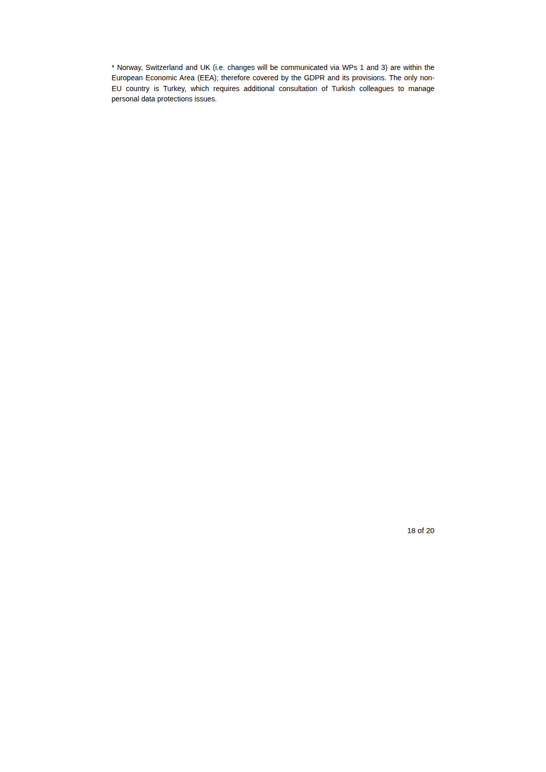* Norway, Switzerland and UK (i.e. changes will be communicated via WPs 1 and 3) are within the European Economic Area (EEA); therefore covered by the GDPR and its provisions. The only non-EU country is Turkey, which requires additional consultation of Turkish colleagues to manage personal data protections issues.
18 of 20